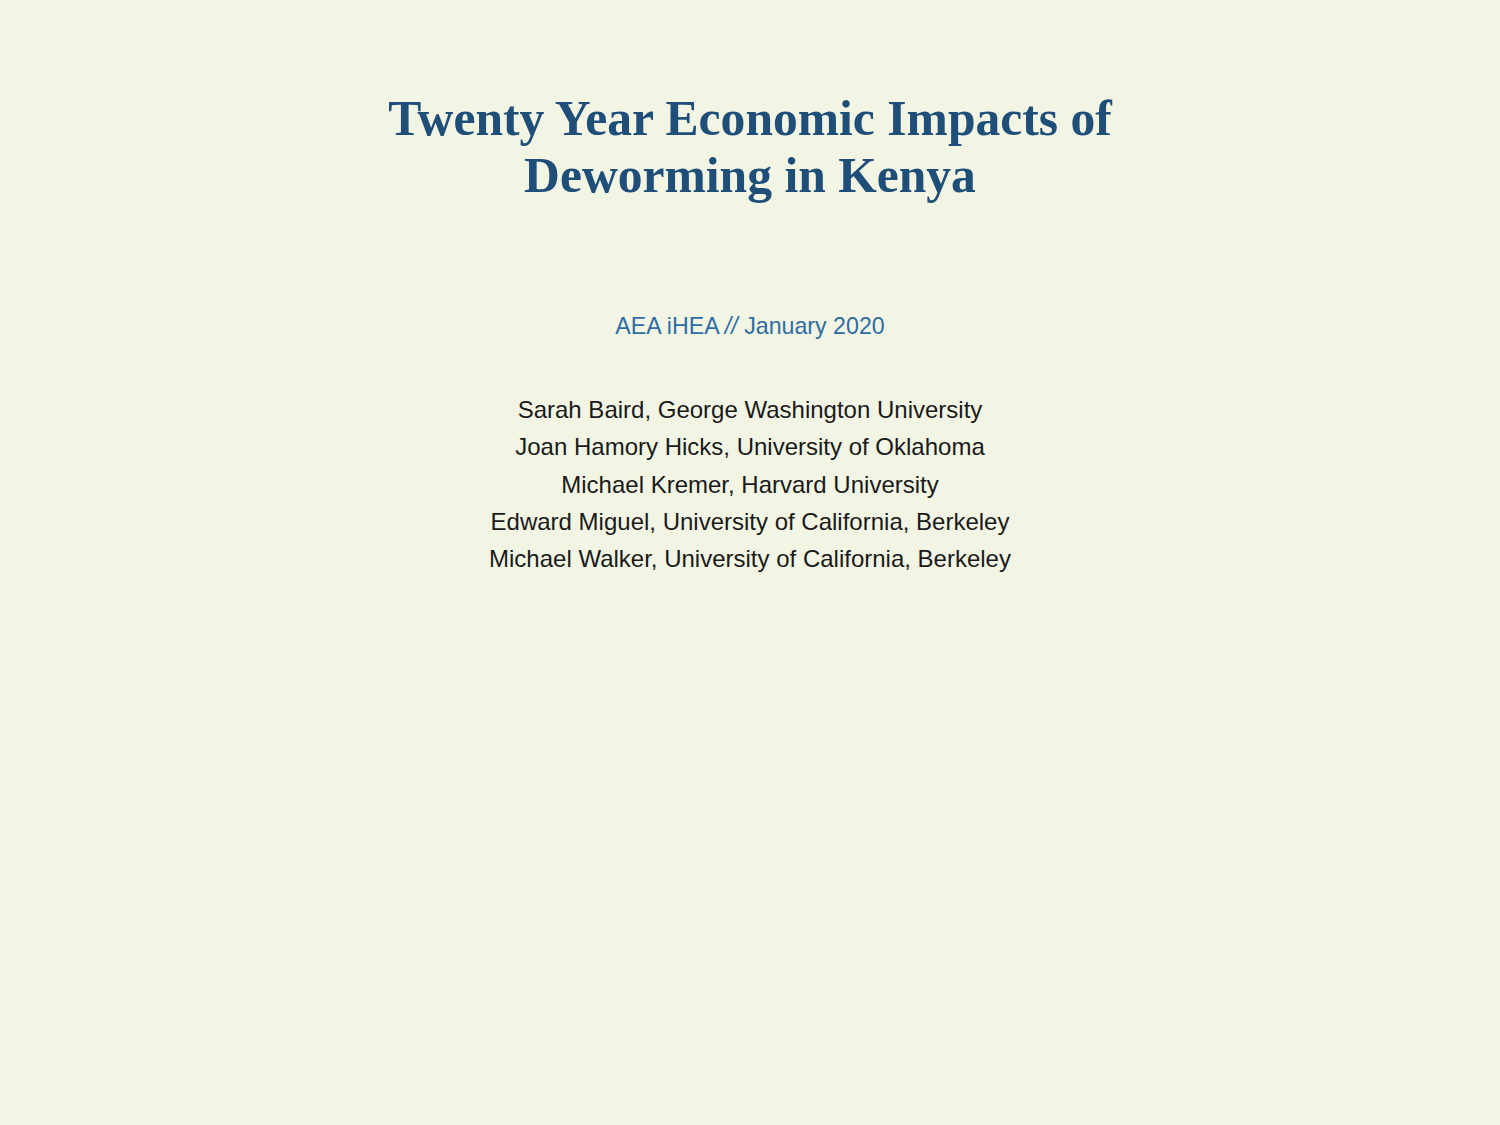Twenty Year Economic Impacts of Deworming in Kenya
AEA iHEA // January 2020
Sarah Baird, George Washington University
Joan Hamory Hicks, University of Oklahoma
Michael Kremer, Harvard University
Edward Miguel, University of California, Berkeley
Michael Walker, University of California, Berkeley